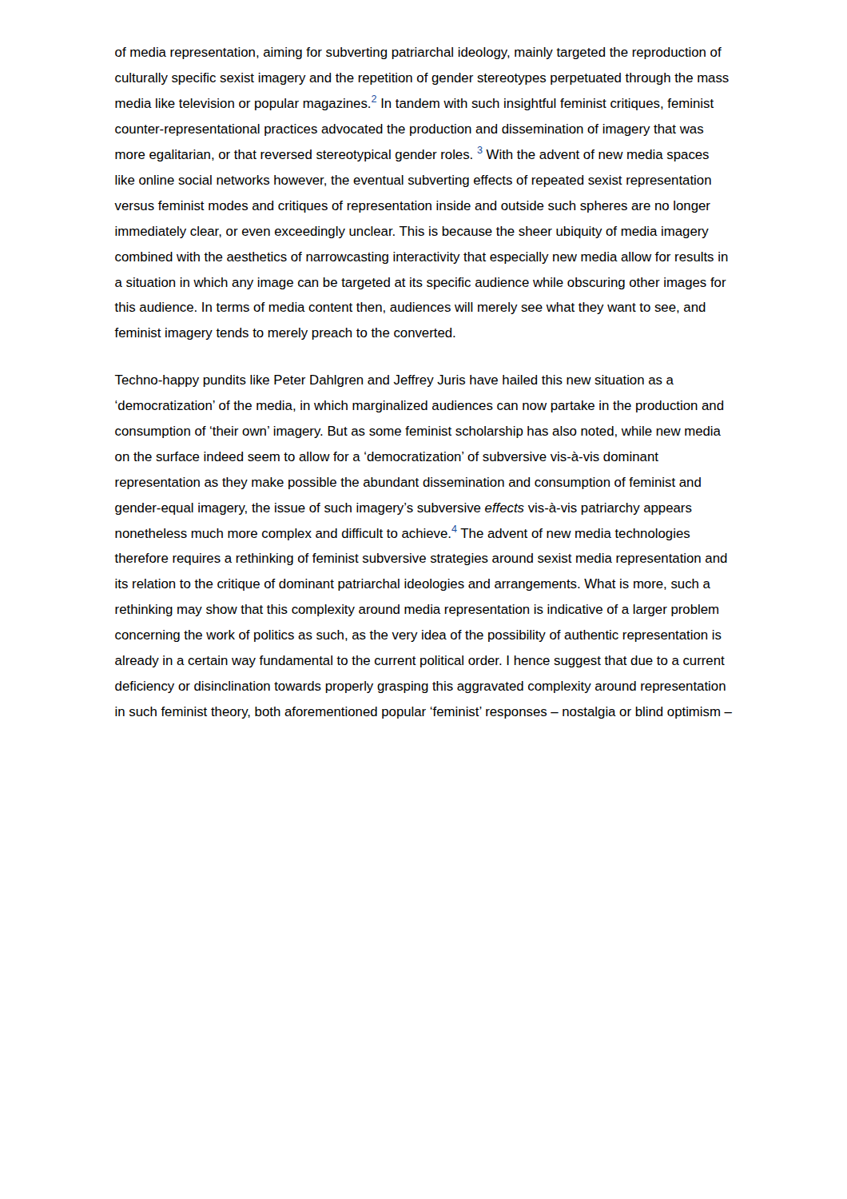of media representation, aiming for subverting patriarchal ideology, mainly targeted the reproduction of culturally specific sexist imagery and the repetition of gender stereotypes perpetuated through the mass media like television or popular magazines.2 In tandem with such insightful feminist critiques, feminist counter-representational practices advocated the production and dissemination of imagery that was more egalitarian, or that reversed stereotypical gender roles. 3 With the advent of new media spaces like online social networks however, the eventual subverting effects of repeated sexist representation versus feminist modes and critiques of representation inside and outside such spheres are no longer immediately clear, or even exceedingly unclear. This is because the sheer ubiquity of media imagery combined with the aesthetics of narrowcasting interactivity that especially new media allow for results in a situation in which any image can be targeted at its specific audience while obscuring other images for this audience. In terms of media content then, audiences will merely see what they want to see, and feminist imagery tends to merely preach to the converted.
Techno-happy pundits like Peter Dahlgren and Jeffrey Juris have hailed this new situation as a ‘democratization’ of the media, in which marginalized audiences can now partake in the production and consumption of ‘their own’ imagery. But as some feminist scholarship has also noted, while new media on the surface indeed seem to allow for a ‘democratization’ of subversive vis-à-vis dominant representation as they make possible the abundant dissemination and consumption of feminist and gender-equal imagery, the issue of such imagery’s subversive effects vis-à-vis patriarchy appears nonetheless much more complex and difficult to achieve.4 The advent of new media technologies therefore requires a rethinking of feminist subversive strategies around sexist media representation and its relation to the critique of dominant patriarchal ideologies and arrangements. What is more, such a rethinking may show that this complexity around media representation is indicative of a larger problem concerning the work of politics as such, as the very idea of the possibility of authentic representation is already in a certain way fundamental to the current political order. I hence suggest that due to a current deficiency or disinclination towards properly grasping this aggravated complexity around representation in such feminist theory, both aforementioned popular ‘feminist’ responses – nostalgia or blind optimism –